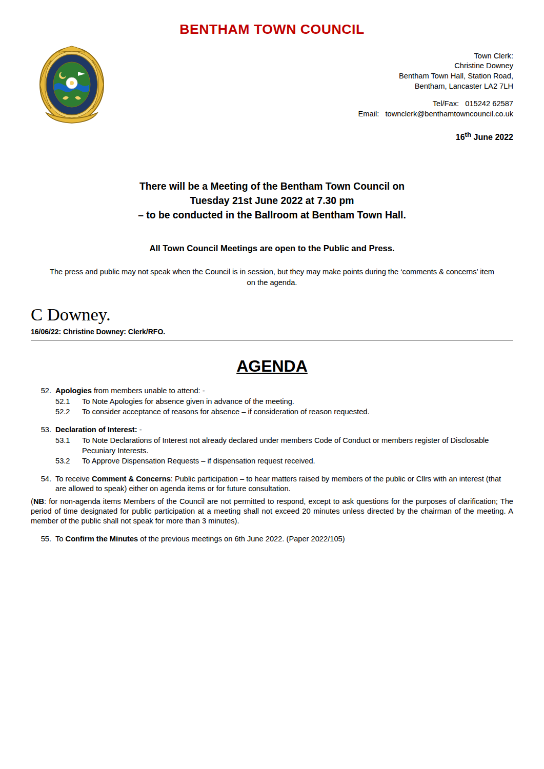BENTHAM TOWN COUNCIL
Town Clerk:
Christine Downey
Bentham Town Hall, Station Road,
Bentham, Lancaster LA2 7LH
Tel/Fax: 015242 62587
Email: townclerk@benthamtowncouncil.co.uk
16th June 2022
There will be a Meeting of the Bentham Town Council on
Tuesday 21st June 2022 at 7.30 pm
– to be conducted in the Ballroom at Bentham Town Hall.
All Town Council Meetings are open to the Public and Press.
The press and public may not speak when the Council is in session, but they may make points during the ‘comments & concerns’ item on the agenda.
C Downey.
16/06/22: Christine Downey: Clerk/RFO.
AGENDA
52. Apologies from members unable to attend: -
52.1 To Note Apologies for absence given in advance of the meeting.
52.2 To consider acceptance of reasons for absence – if consideration of reason requested.
53. Declaration of Interest: -
53.1 To Note Declarations of Interest not already declared under members Code of Conduct or members register of Disclosable Pecuniary Interests.
53.2 To Approve Dispensation Requests – if dispensation request received.
54. To receive Comment & Concerns: Public participation – to hear matters raised by members of the public or Cllrs with an interest (that are allowed to speak) either on agenda items or for future consultation.
(NB: for non-agenda items Members of the Council are not permitted to respond, except to ask questions for the purposes of clarification; The period of time designated for public participation at a meeting shall not exceed 20 minutes unless directed by the chairman of the meeting. A member of the public shall not speak for more than 3 minutes).
55. To Confirm the Minutes of the previous meetings on 6th June 2022. (Paper 2022/105)